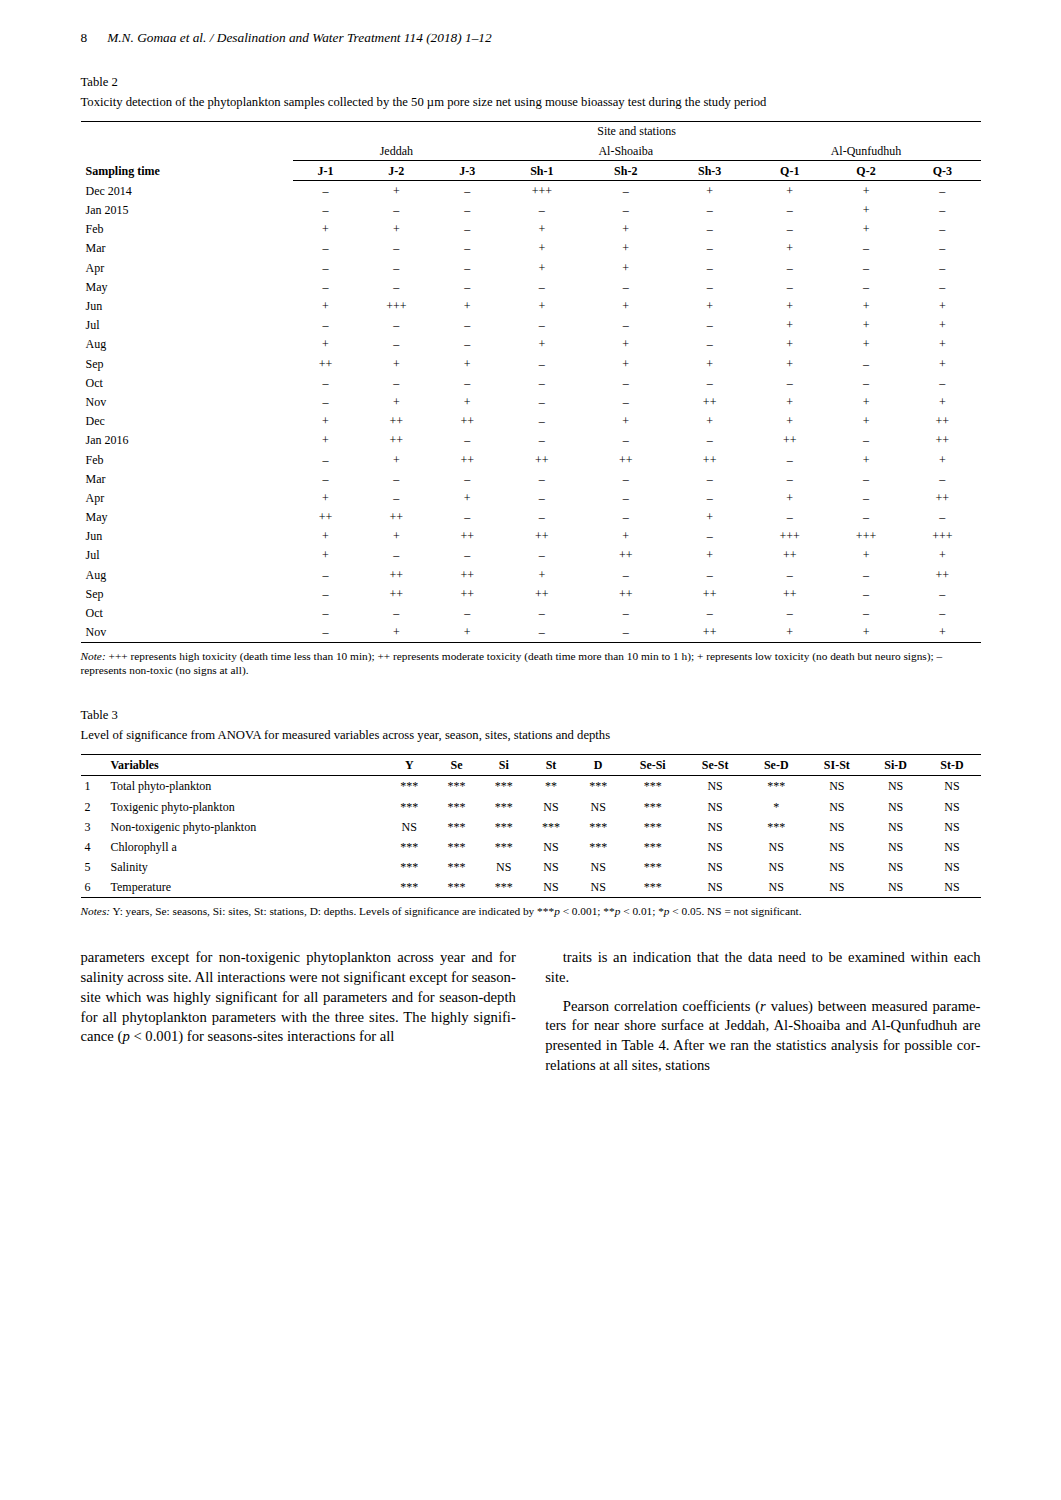8 M.N. Gomaa et al. / Desalination and Water Treatment 114 (2018) 1–12
Table 2
Toxicity detection of the phytoplankton samples collected by the 50 µm pore size net using mouse bioassay test during the study period
| Sampling time | Site and stations |
| --- | --- |
| Jeddah | Al-Shoaiba | Al-Qunfudhuh |
| J-1 | J-2 | J-3 | Sh-1 | Sh-2 | Sh-3 | Q-1 | Q-2 | Q-3 |
| Dec 2014 | – | + | – | +++ | – | + | + | + | – |
| Jan 2015 | – | – | – | – | – | – | – | + | – |
| Feb | + | + | – | + | + | – | – | + | – |
| Mar | – | – | – | + | + | – | + | – | – |
| Apr | – | – | – | + | + | – | – | – | – |
| May | – | – | – | – | – | – | – | – | – |
| Jun | + | +++ | + | + | + | + | + | + | + |
| Jul | – | – | – | – | – | – | + | + | + |
| Aug | + | – | – | + | + | – | + | + | + |
| Sep | ++ | + | + | – | + | + | + | – | + |
| Oct | – | – | – | – | – | – | – | – | – |
| Nov | – | + | + | – | – | ++ | + | + | + |
| Dec | + | ++ | ++ | – | + | + | + | + | ++ |
| Jan 2016 | + | ++ | – | – | – | – | ++ | – | ++ |
| Feb | – | + | ++ | ++ | ++ | ++ | – | + | + |
| Mar | – | – | – | – | – | – | – | – | – |
| Apr | + | – | + | – | – | – | + | – | ++ |
| May | ++ | ++ | – | – | – | + | – | – | – |
| Jun | + | + | ++ | ++ | + | – | +++ | +++ | +++ |
| Jul | + | – | – | – | ++ | + | ++ | + | + |
| Aug | – | ++ | ++ | + | – | – | – | – | ++ |
| Sep | – | ++ | ++ | ++ | ++ | ++ | ++ | – | – |
| Oct | – | – | – | – | – | – | – | – | – |
| Nov | – | + | + | – | – | ++ | + | + | + |
Note: +++ represents high toxicity (death time less than 10 min); ++ represents moderate toxicity (death time more than 10 min to 1 h); + represents low toxicity (no death but neuro signs); – represents non-toxic (no signs at all).
Table 3
Level of significance from ANOVA for measured variables across year, season, sites, stations and depths
| | Variables | Y | Se | Si | St | D | Se-Si | Se-St | Se-D | SI-St | Si-D | St-D |
| --- | --- | --- | --- | --- | --- | --- | --- | --- | --- | --- | --- | --- |
| 1 | Total phyto-plankton | *** | *** | *** | ** | *** | *** | NS | *** | NS | NS | NS |
| 2 | Toxigenic phyto-plankton | *** | *** | *** | NS | NS | *** | NS | * | NS | NS | NS |
| 3 | Non-toxigenic phyto-plankton | NS | *** | *** | *** | *** | *** | NS | *** | NS | NS | NS |
| 4 | Chlorophyll a | *** | *** | *** | NS | *** | *** | NS | NS | NS | NS | NS |
| 5 | Salinity | *** | *** | NS | NS | NS | *** | NS | NS | NS | NS | NS |
| 6 | Temperature | *** | *** | *** | NS | NS | *** | NS | NS | NS | NS | NS |
Notes: Y: years, Se: seasons, Si: sites, St: stations, D: depths. Levels of significance are indicated by ***p < 0.001; **p < 0.01; *p < 0.05. NS = not significant.
parameters except for non-toxigenic phytoplankton across year and for salinity across site. All interactions were not significant except for season-site which was highly significant for all parameters and for season-depth for all phytoplankton parameters with the three sites. The highly significance (p < 0.001) for seasons-sites interactions for all
traits is an indication that the data need to be examined within each site.
Pearson correlation coefficients (r values) between measured parameters for near shore surface at Jeddah, Al-Shoaiba and Al-Qunfudhuh are presented in Table 4. After we ran the statistics analysis for possible correlations at all sites, stations